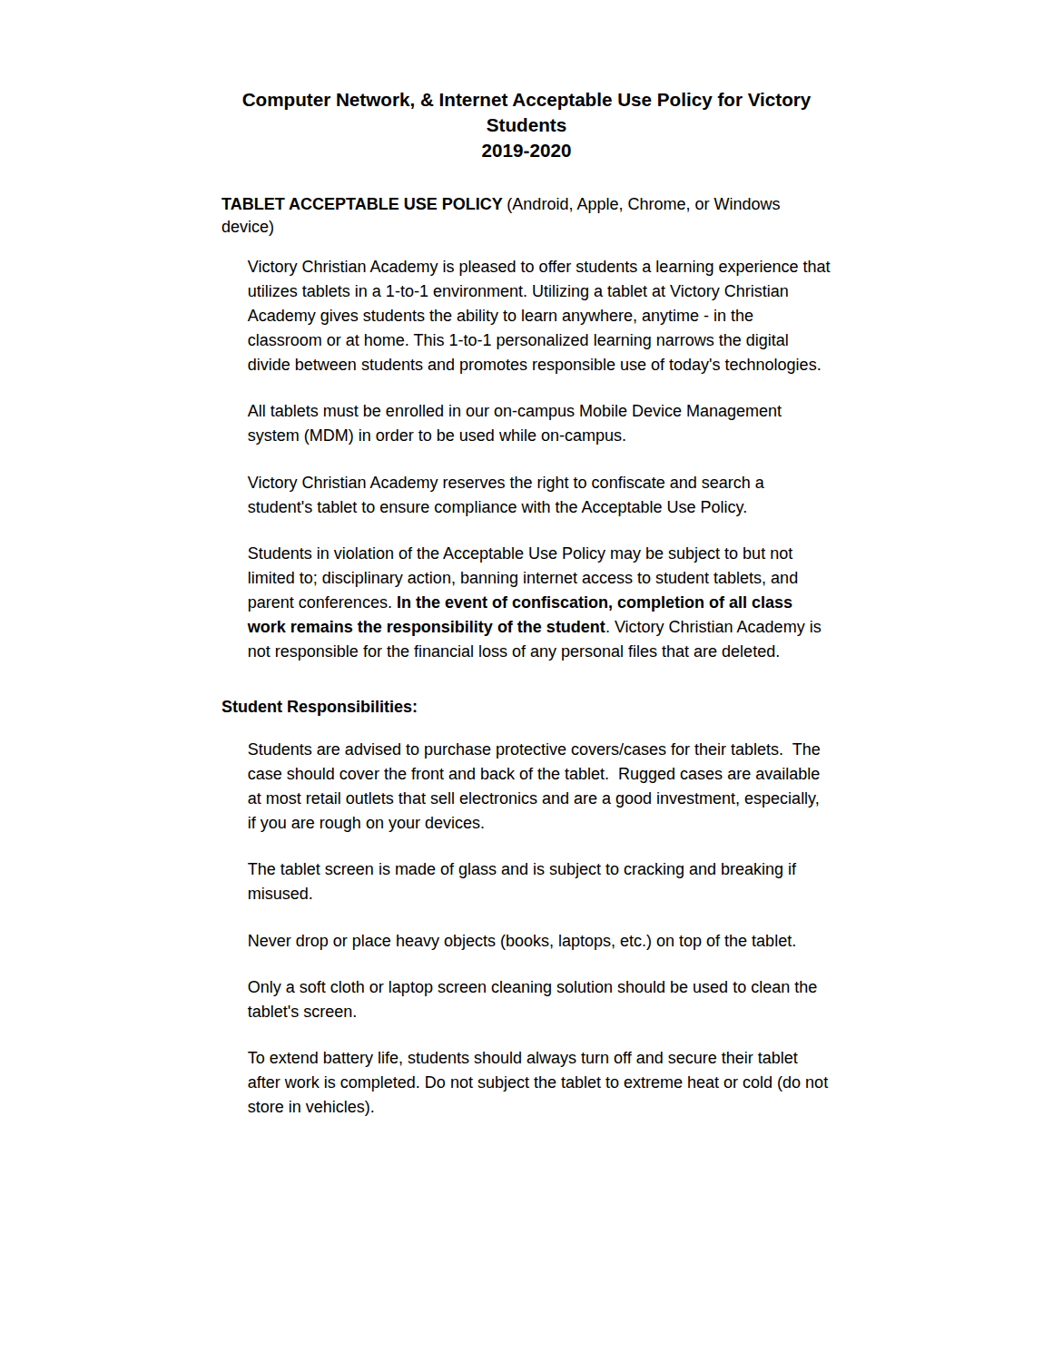Computer Network, & Internet Acceptable Use Policy for Victory Students
2019-2020
TABLET ACCEPTABLE USE POLICY (Android, Apple, Chrome, or Windows device)
Victory Christian Academy is pleased to offer students a learning experience that utilizes tablets in a 1-to-1 environment. Utilizing a tablet at Victory Christian Academy gives students the ability to learn anywhere, anytime - in the classroom or at home. This 1-to-1 personalized learning narrows the digital divide between students and promotes responsible use of today's technologies.
All tablets must be enrolled in our on-campus Mobile Device Management system (MDM) in order to be used while on-campus.
Victory Christian Academy reserves the right to confiscate and search a student's tablet to ensure compliance with the Acceptable Use Policy.
Students in violation of the Acceptable Use Policy may be subject to but not limited to; disciplinary action, banning internet access to student tablets, and parent conferences. In the event of confiscation, completion of all class work remains the responsibility of the student. Victory Christian Academy is not responsible for the financial loss of any personal files that are deleted.
Student Responsibilities:
Students are advised to purchase protective covers/cases for their tablets. The case should cover the front and back of the tablet. Rugged cases are available at most retail outlets that sell electronics and are a good investment, especially, if you are rough on your devices.
The tablet screen is made of glass and is subject to cracking and breaking if misused.
Never drop or place heavy objects (books, laptops, etc.) on top of the tablet.
Only a soft cloth or laptop screen cleaning solution should be used to clean the tablet's screen.
To extend battery life, students should always turn off and secure their tablet after work is completed. Do not subject the tablet to extreme heat or cold (do not store in vehicles).